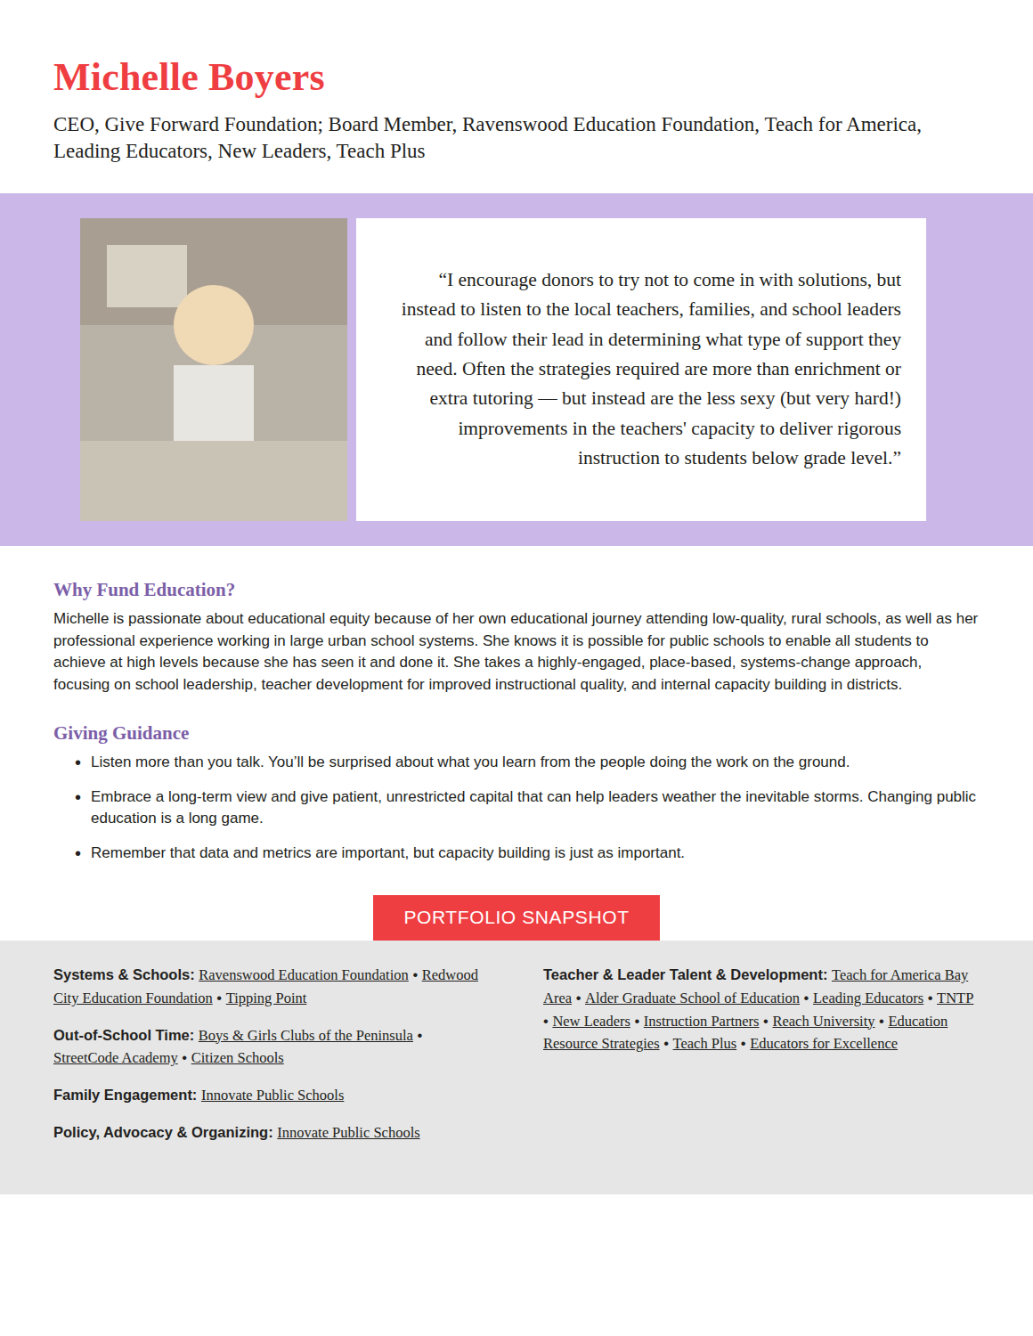Michelle Boyers
CEO, Give Forward Foundation; Board Member, Ravenswood Education Foundation, Teach for America, Leading Educators, New Leaders, Teach Plus
“I encourage donors to try not to come in with solutions, but instead to listen to the local teachers, families, and school leaders and follow their lead in determining what type of support they need. Often the strategies required are more than enrichment or extra tutoring — but instead are the less sexy (but very hard!) improvements in the teachers' capacity to deliver rigorous instruction to students below grade level.”
Why Fund Education?
Michelle is passionate about educational equity because of her own educational journey attending low-quality, rural schools, as well as her professional experience working in large urban school systems. She knows it is possible for public schools to enable all students to achieve at high levels because she has seen it and done it. She takes a highly-engaged, place-based, systems-change approach, focusing on school leadership, teacher development for improved instructional quality, and internal capacity building in districts.
Giving Guidance
Listen more than you talk. You’ll be surprised about what you learn from the people doing the work on the ground.
Embrace a long-term view and give patient, unrestricted capital that can help leaders weather the inevitable storms. Changing public education is a long game.
Remember that data and metrics are important, but capacity building is just as important.
PORTFOLIO SNAPSHOT
Systems & Schools: Ravenswood Education Foundation • Redwood City Education Foundation • Tipping Point
Out-of-School Time: Boys & Girls Clubs of the Peninsula • StreetCode Academy • Citizen Schools
Family Engagement: Innovate Public Schools
Policy, Advocacy & Organizing: Innovate Public Schools
Teacher & Leader Talent & Development: Teach for America Bay Area • Alder Graduate School of Education • Leading Educators • TNTP • New Leaders • Instruction Partners • Reach University • Education Resource Strategies • Teach Plus • Educators for Excellence